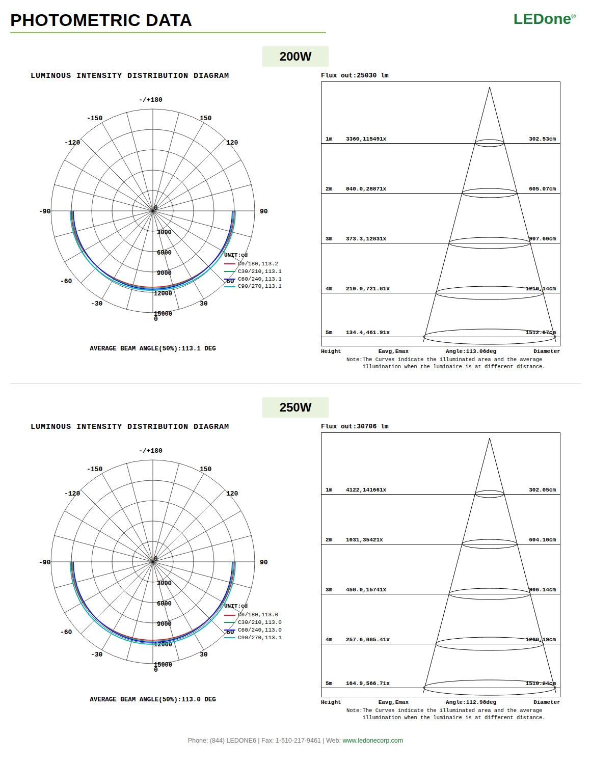PHOTOMETRIC DATA
LEDone®
200W
LUMINOUS INTENSITY DISTRIBUTION DIAGRAM
-/+180 90 -90 120 -120 60 -60 150 -150 30 -30 0 0 3000 6000 9000 12000 15000
UNIT:cd
C0/180,113.2
C30/210,113.1
C60/240,113.1
C90/270,113.1
AVERAGE BEAM ANGLE(50%):113.1 DEG
Flux out:25030 lm
1m
3360,115491x
302.53cm
2m
840.0,28871x
605.07cm
3m
373.3,12831x
907.60cm
4m
210.0,721.81x
1210.14cm
5m
134.4,461.91x
1512.67cm
Height Eavg,Emax Angle:113.06deg Diameter
Note:The Curves indicate the illuminated area and the average
illumination when the luminaire is at different distance.
250W
LUMINOUS INTENSITY DISTRIBUTION DIAGRAM
-/+180 90 -90 120 -120 60 -60 150 -150 30 -30 0 0 3000 6000 9000 12000 15000
UNIT:cd
C0/180,113.0
C30/210,113.0
C60/240,113.0
C90/270,113.1
AVERAGE BEAM ANGLE(50%):113.0 DEG
Flux out:30706 lm
1m
4122,141661x
302.05cm
2m
1031,35421x
604.10cm
3m
458.0,15741x
906.14cm
4m
257.6,885.41x
1208.19cm
5m
164.9,566.71x
1510.24cm
Height Eavg,Emax Angle:112.98deg Diameter
Note:The Curves indicate the illuminated area and the average
illumination when the luminaire is at different distance.
Phone: (844) LEDONE6 | Fax: 1-510-217-9461 | Web: www.ledonecorp.com